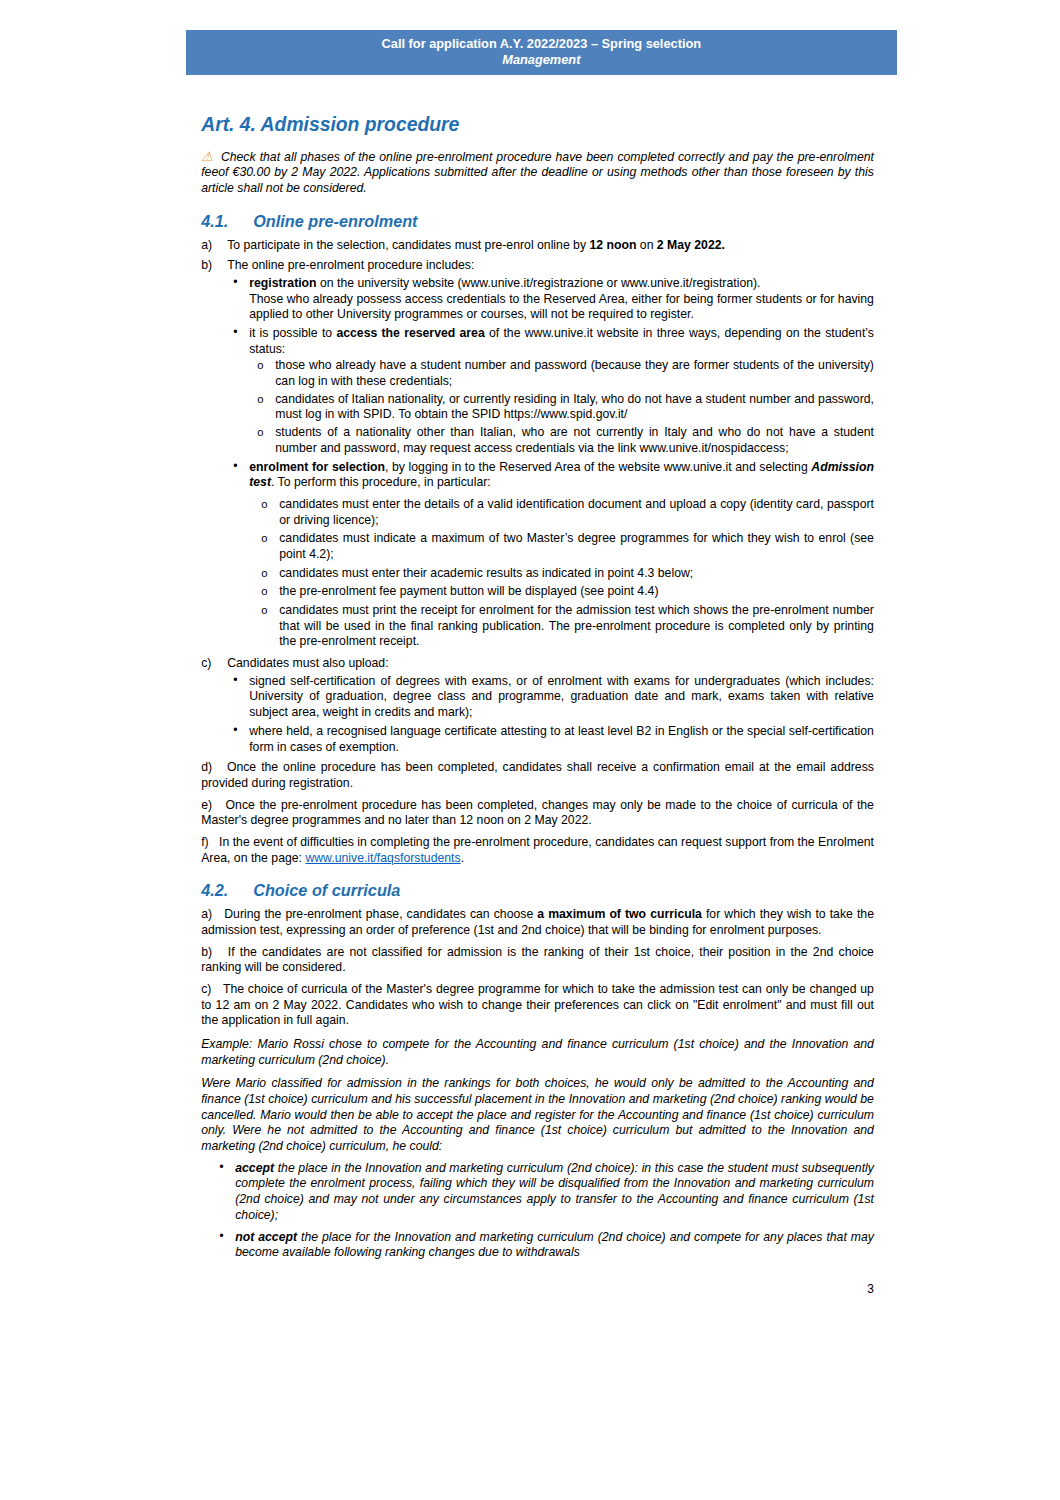Call for application A.Y. 2022/2023 – Spring selection
Management
Art. 4. Admission procedure
⚠ Check that all phases of the online pre-enrolment procedure have been completed correctly and pay the pre-enrolment feeof €30.00 by 2 May 2022. Applications submitted after the deadline or using methods other than those foreseen by this article shall not be considered.
4.1. Online pre-enrolment
a) To participate in the selection, candidates must pre-enrol online by 12 noon on 2 May 2022.
b) The online pre-enrolment procedure includes:
registration on the university website (www.unive.it/registrazione or www.unive.it/registration).
Those who already possess access credentials to the Reserved Area, either for being former students or for having applied to other University programmes or courses, will not be required to register.
it is possible to access the reserved area of the www.unive.it website in three ways, depending on the student’s status:
those who already have a student number and password (because they are former students of the university) can log in with these credentials;
candidates of Italian nationality, or currently residing in Italy, who do not have a student number and password, must log in with SPID. To obtain the SPID https://www.spid.gov.it/
students of a nationality other than Italian, who are not currently in Italy and who do not have a student number and password, may request access credentials via the link www.unive.it/nospidaccess;
enrolment for selection, by logging in to the Reserved Area of the website www.unive.it and selecting Admission test. To perform this procedure, in particular:
candidates must enter the details of a valid identification document and upload a copy (identity card, passport or driving licence);
candidates must indicate a maximum of two Master’s degree programmes for which they wish to enrol (see point 4.2);
candidates must enter their academic results as indicated in point 4.3 below;
the pre-enrolment fee payment button will be displayed (see point 4.4)
candidates must print the receipt for enrolment for the admission test which shows the pre-enrolment number that will be used in the final ranking publication. The pre-enrolment procedure is completed only by printing the pre-enrolment receipt.
c) Candidates must also upload:
signed self-certification of degrees with exams, or of enrolment with exams for undergraduates (which includes: University of graduation, degree class and programme, graduation date and mark, exams taken with relative subject area, weight in credits and mark);
where held, a recognised language certificate attesting to at least level B2 in English or the special self-certification form in cases of exemption.
d) Once the online procedure has been completed, candidates shall receive a confirmation email at the email address provided during registration.
e) Once the pre-enrolment procedure has been completed, changes may only be made to the choice of curricula of the Master's degree programmes and no later than 12 noon on 2 May 2022.
f) In the event of difficulties in completing the pre-enrolment procedure, candidates can request support from the Enrolment Area, on the page: www.unive.it/faqsforstudents.
4.2. Choice of curricula
a) During the pre-enrolment phase, candidates can choose a maximum of two curricula for which they wish to take the admission test, expressing an order of preference (1st and 2nd choice) that will be binding for enrolment purposes.
b) If the candidates are not classified for admission is the ranking of their 1st choice, their position in the 2nd choice ranking will be considered.
c) The choice of curricula of the Master's degree programme for which to take the admission test can only be changed up to 12 am on 2 May 2022. Candidates who wish to change their preferences can click on "Edit enrolment" and must fill out the application in full again.
Example: Mario Rossi chose to compete for the Accounting and finance curriculum (1st choice) and the Innovation and marketing curriculum (2nd choice).
Were Mario classified for admission in the rankings for both choices, he would only be admitted to the Accounting and finance (1st choice) curriculum and his successful placement in the Innovation and marketing (2nd choice) ranking would be cancelled. Mario would then be able to accept the place and register for the Accounting and finance (1st choice) curriculum only. Were he not admitted to the Accounting and finance (1st choice) curriculum but admitted to the Innovation and marketing (2nd choice) curriculum, he could:
accept the place in the Innovation and marketing curriculum (2nd choice): in this case the student must subsequently complete the enrolment process, failing which they will be disqualified from the Innovation and marketing curriculum (2nd choice) and may not under any circumstances apply to transfer to the Accounting and finance curriculum (1st choice);
not accept the place for the Innovation and marketing curriculum (2nd choice) and compete for any places that may become available following ranking changes due to withdrawals
3